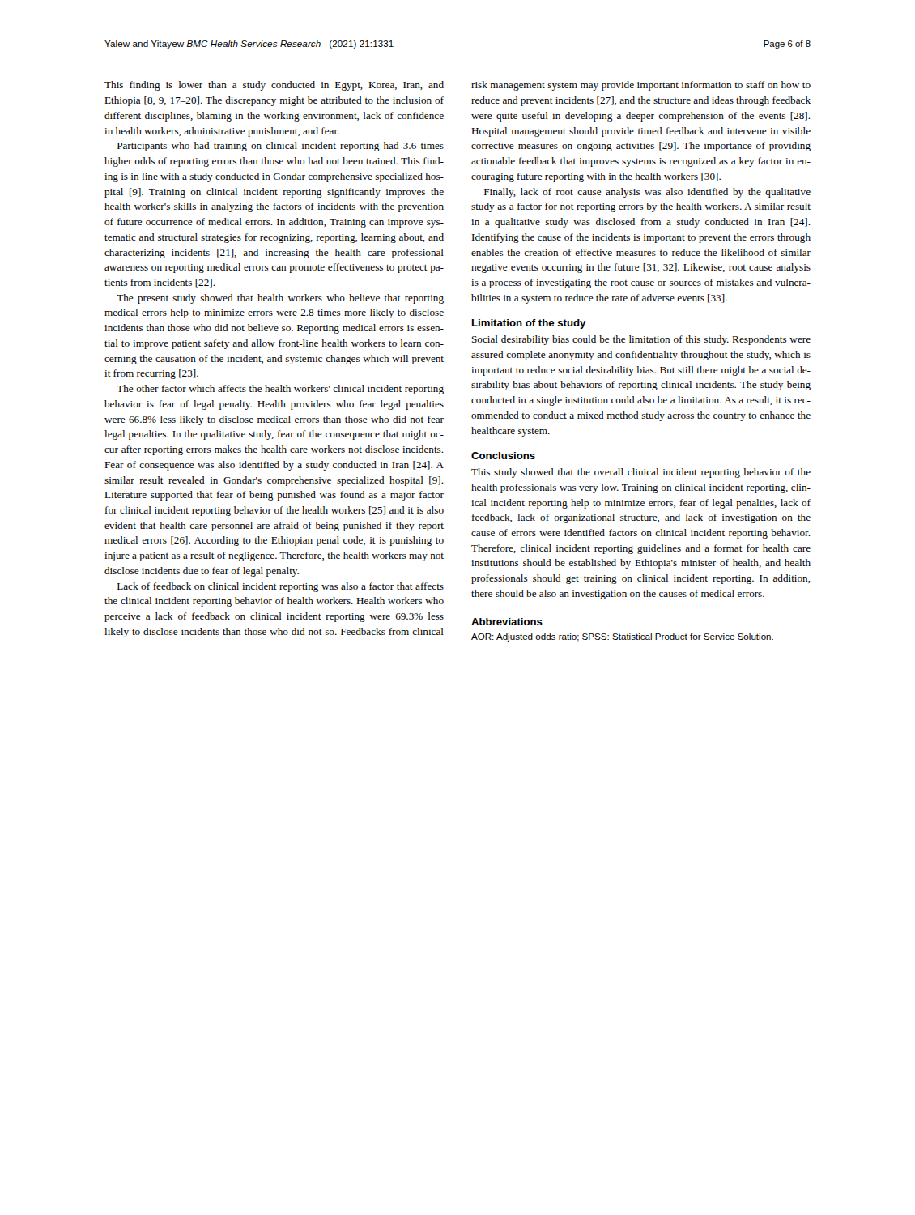Yalew and Yitayew BMC Health Services Research(2021) 21:1331
Page 6 of 8
This finding is lower than a study conducted in Egypt, Korea, Iran, and Ethiopia [8, 9, 17–20]. The discrepancy might be attributed to the inclusion of different disciplines, blaming in the working environment, lack of confidence in health workers, administrative punishment, and fear.
Participants who had training on clinical incident reporting had 3.6 times higher odds of reporting errors than those who had not been trained. This finding is in line with a study conducted in Gondar comprehensive specialized hospital [9]. Training on clinical incident reporting significantly improves the health worker's skills in analyzing the factors of incidents with the prevention of future occurrence of medical errors. In addition, Training can improve systematic and structural strategies for recognizing, reporting, learning about, and characterizing incidents [21], and increasing the health care professional awareness on reporting medical errors can promote effectiveness to protect patients from incidents [22].
The present study showed that health workers who believe that reporting medical errors help to minimize errors were 2.8 times more likely to disclose incidents than those who did not believe so. Reporting medical errors is essential to improve patient safety and allow front-line health workers to learn concerning the causation of the incident, and systemic changes which will prevent it from recurring [23].
The other factor which affects the health workers' clinical incident reporting behavior is fear of legal penalty. Health providers who fear legal penalties were 66.8% less likely to disclose medical errors than those who did not fear legal penalties. In the qualitative study, fear of the consequence that might occur after reporting errors makes the health care workers not disclose incidents. Fear of consequence was also identified by a study conducted in Iran [24]. A similar result revealed in Gondar's comprehensive specialized hospital [9]. Literature supported that fear of being punished was found as a major factor for clinical incident reporting behavior of the health workers [25] and it is also evident that health care personnel are afraid of being punished if they report medical errors [26]. According to the Ethiopian penal code, it is punishing to injure a patient as a result of negligence. Therefore, the health workers may not disclose incidents due to fear of legal penalty.
Lack of feedback on clinical incident reporting was also a factor that affects the clinical incident reporting behavior of health workers. Health workers who perceive a lack of feedback on clinical incident reporting were 69.3% less likely to disclose incidents than those who did not so. Feedbacks from clinical risk management system may provide important information to staff on how to reduce and prevent incidents [27], and the structure and ideas through feedback were quite useful in developing a deeper comprehension of the events [28]. Hospital management should provide timed feedback and intervene in visible corrective measures on ongoing activities [29]. The importance of providing actionable feedback that improves systems is recognized as a key factor in encouraging future reporting with in the health workers [30].
Finally, lack of root cause analysis was also identified by the qualitative study as a factor for not reporting errors by the health workers. A similar result in a qualitative study was disclosed from a study conducted in Iran [24]. Identifying the cause of the incidents is important to prevent the errors through enables the creation of effective measures to reduce the likelihood of similar negative events occurring in the future [31, 32]. Likewise, root cause analysis is a process of investigating the root cause or sources of mistakes and vulnerabilities in a system to reduce the rate of adverse events [33].
Limitation of the study
Social desirability bias could be the limitation of this study. Respondents were assured complete anonymity and confidentiality throughout the study, which is important to reduce social desirability bias. But still there might be a social desirability bias about behaviors of reporting clinical incidents. The study being conducted in a single institution could also be a limitation. As a result, it is recommended to conduct a mixed method study across the country to enhance the healthcare system.
Conclusions
This study showed that the overall clinical incident reporting behavior of the health professionals was very low. Training on clinical incident reporting, clinical incident reporting help to minimize errors, fear of legal penalties, lack of feedback, lack of organizational structure, and lack of investigation on the cause of errors were identified factors on clinical incident reporting behavior. Therefore, clinical incident reporting guidelines and a format for health care institutions should be established by Ethiopia's minister of health, and health professionals should get training on clinical incident reporting. In addition, there should be also an investigation on the causes of medical errors.
Abbreviations
AOR: Adjusted odds ratio; SPSS: Statistical Product for Service Solution.